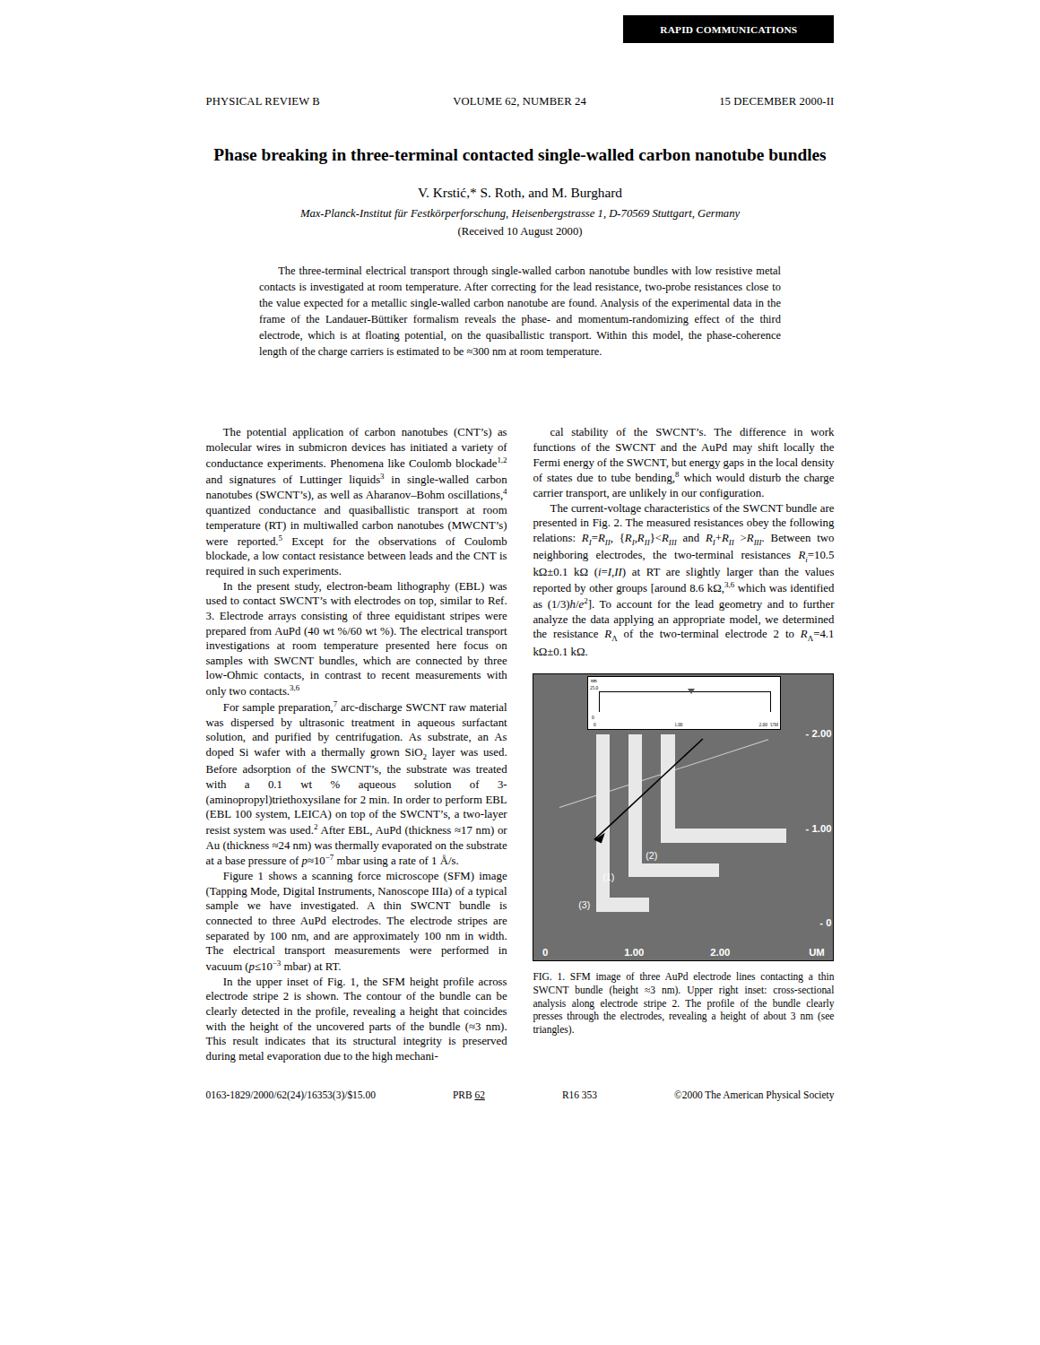RAPID COMMUNICATIONS
PHYSICAL REVIEW B VOLUME 62, NUMBER 24 15 DECEMBER 2000-II
Phase breaking in three-terminal contacted single-walled carbon nanotube bundles
V. Krstić,* S. Roth, and M. Burghard
Max-Planck-Institut für Festkörperforschung, Heisenbergstrasse 1, D-70569 Stuttgart, Germany
(Received 10 August 2000)
The three-terminal electrical transport through single-walled carbon nanotube bundles with low resistive metal contacts is investigated at room temperature. After correcting for the lead resistance, two-probe resistances close to the value expected for a metallic single-walled carbon nanotube are found. Analysis of the experimental data in the frame of the Landauer-Büttiker formalism reveals the phase- and momentum-randomizing effect of the third electrode, which is at floating potential, on the quasiballistic transport. Within this model, the phase-coherence length of the charge carriers is estimated to be ≈300 nm at room temperature.
The potential application of carbon nanotubes (CNT’s) as molecular wires in submicron devices has initiated a variety of conductance experiments. Phenomena like Coulomb blockade1,2 and signatures of Luttinger liquids3 in single-walled carbon nanotubes (SWCNT’s), as well as Aharanov–Bohm oscillations,4 quantized conductance and quasiballistic transport at room temperature (RT) in multiwalled carbon nanotubes (MWCNT’s) were reported.5 Except for the observations of Coulomb blockade, a low contact resistance between leads and the CNT is required in such experiments.
In the present study, electron-beam lithography (EBL) was used to contact SWCNT’s with electrodes on top, similar to Ref. 3. Electrode arrays consisting of three equidistant stripes were prepared from AuPd (40 wt %/60 wt %). The electrical transport investigations at room temperature presented here focus on samples with SWCNT bundles, which are connected by three low-Ohmic contacts, in contrast to recent measurements with only two contacts.3,6
For sample preparation,7 arc-discharge SWCNT raw material was dispersed by ultrasonic treatment in aqueous surfactant solution, and purified by centrifugation. As substrate, an As doped Si wafer with a thermally grown SiO2 layer was used. Before adsorption of the SWCNT’s, the substrate was treated with a 0.1 wt % aqueous solution of 3-(aminopropyl)triethoxysilane for 2 min. In order to perform EBL (EBL 100 system, LEICA) on top of the SWCNT’s, a two-layer resist system was used.2 After EBL, AuPd (thickness ≈17 nm) or Au (thickness ≈24 nm) was thermally evaporated on the substrate at a base pressure of p≈10−7 mbar using a rate of 1 Å/s.
Figure 1 shows a scanning force microscope (SFM) image (Tapping Mode, Digital Instruments, Nanoscope IIIa) of a typical sample we have investigated. A thin SWCNT bundle is connected to three AuPd electrodes. The electrode stripes are separated by 100 nm, and are approximately 100 nm in width. The electrical transport measurements were performed in vacuum (p≤10−3 mbar) at RT.
In the upper inset of Fig. 1, the SFM height profile across electrode stripe 2 is shown. The contour of the bundle can be clearly detected in the profile, revealing a height that coincides with the height of the uncovered parts of the bundle (≈3 nm). This result indicates that its structural integrity is preserved during metal evaporation due to the high mechani-
cal stability of the SWCNT’s. The difference in work functions of the SWCNT and the AuPd may shift locally the Fermi energy of the SWCNT, but energy gaps in the local density of states due to tube bending,8 which would disturb the charge carrier transport, are unlikely in our configuration.
The current-voltage characteristics of the SWCNT bundle are presented in Fig. 2. The measured resistances obey the following relations: RI=RII, {RI,RII}<RIII and RI+RII >RIII. Between two neighboring electrodes, the two-terminal resistances Ri=10.5 kΩ±0.1 kΩ (i=I,II) at RT are slightly larger than the values reported by other groups [around 8.6 kΩ,3,6 which was identified as (1/3)h/e2]. To account for the lead geometry and to further analyze the data applying an appropriate model, we determined the resistance RΛ of the two-terminal electrode 2 to RΛ=4.1 kΩ±0.1 kΩ.
nm 25.0 0
0 1.00 2.00 UM
(1)
(2)
(3)
- 2.00
- 1.00
- 0
0
1.00
2.00
UM
FIG. 1. SFM image of three AuPd electrode lines contacting a thin SWCNT bundle (height ≈3 nm). Upper right inset: cross-sectional analysis along electrode stripe 2. The profile of the bundle clearly presses through the electrodes, revealing a height of about 3 nm (see triangles).
0163-1829/2000/62(24)/16353(3)/$15.00 PRB 62 R16 353 ©2000 The American Physical Society